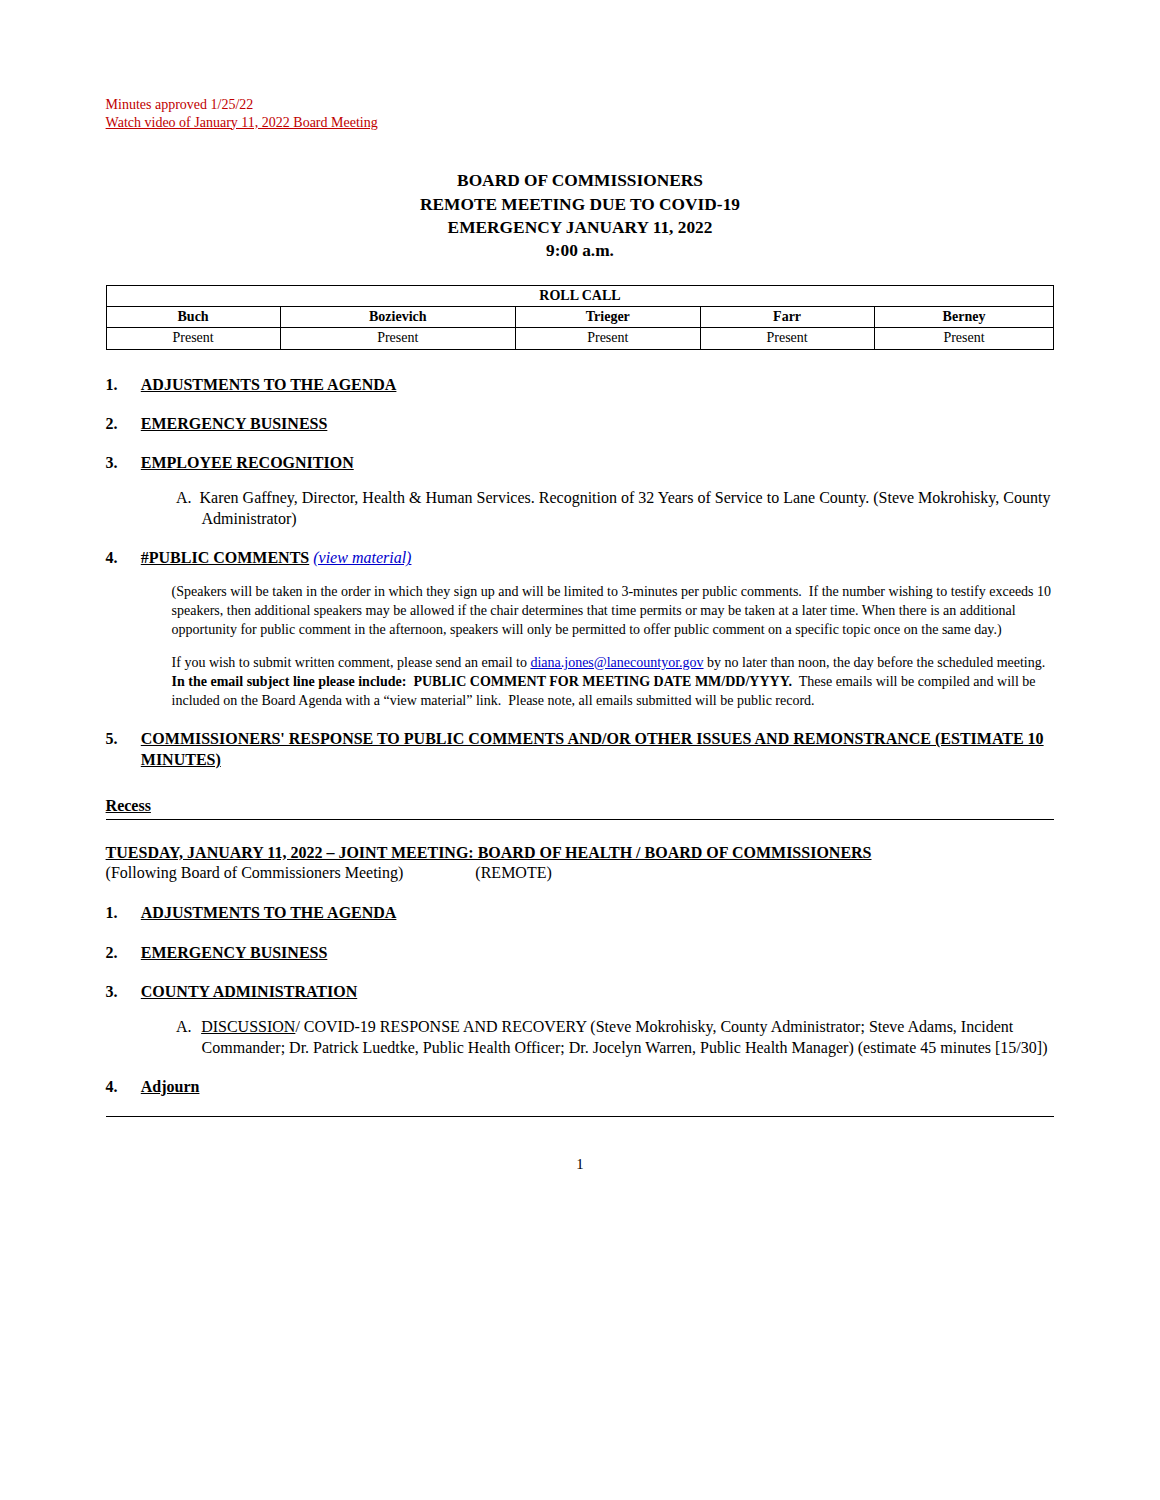Minutes approved 1/25/22
Watch video of January 11, 2022 Board Meeting
BOARD OF COMMISSIONERS
REMOTE MEETING DUE TO COVID-19
EMERGENCY JANUARY 11, 2022
9:00 a.m.
| ROLL CALL |
| Buch | Bozievich | Trieger | Farr | Berney |
| Present | Present | Present | Present | Present |
1. Adjustments to the Agenda
2. Emergency Business
3. Employee Recognition
A. Karen Gaffney, Director, Health & Human Services. Recognition of 32 Years of Service to Lane County. (Steve Mokrohisky, County Administrator)
4. #Public Comments (view material)
(Speakers will be taken in the order in which they sign up and will be limited to 3-minutes per public comments. If the number wishing to testify exceeds 10 speakers, then additional speakers may be allowed if the chair determines that time permits or may be taken at a later time. When there is an additional opportunity for public comment in the afternoon, speakers will only be permitted to offer public comment on a specific topic once on the same day.)
If you wish to submit written comment, please send an email to diana.jones@lanecountyor.gov by no later than noon, the day before the scheduled meeting. In the email subject line please include: PUBLIC COMMENT FOR MEETING DATE MM/DD/YYYY. These emails will be compiled and will be included on the Board Agenda with a “view material” link. Please note, all emails submitted will be public record.
5. Commissioners' Response to Public Comments and/or Other Issues and Remonstrance (estimate 10 minutes)
Recess
TUESDAY, JANUARY 11, 2022 – JOINT MEETING: BOARD OF HEALTH / BOARD OF COMMISSIONERS
(Following Board of Commissioners Meeting) (REMOTE)
1. Adjustments to the Agenda
2. Emergency Business
3. County Administration
A. DISCUSSION/ COVID-19 RESPONSE AND RECOVERY (Steve Mokrohisky, County Administrator; Steve Adams, Incident Commander; Dr. Patrick Luedtke, Public Health Officer; Dr. Jocelyn Warren, Public Health Manager) (estimate 45 minutes [15/30])
4. Adjourn
1